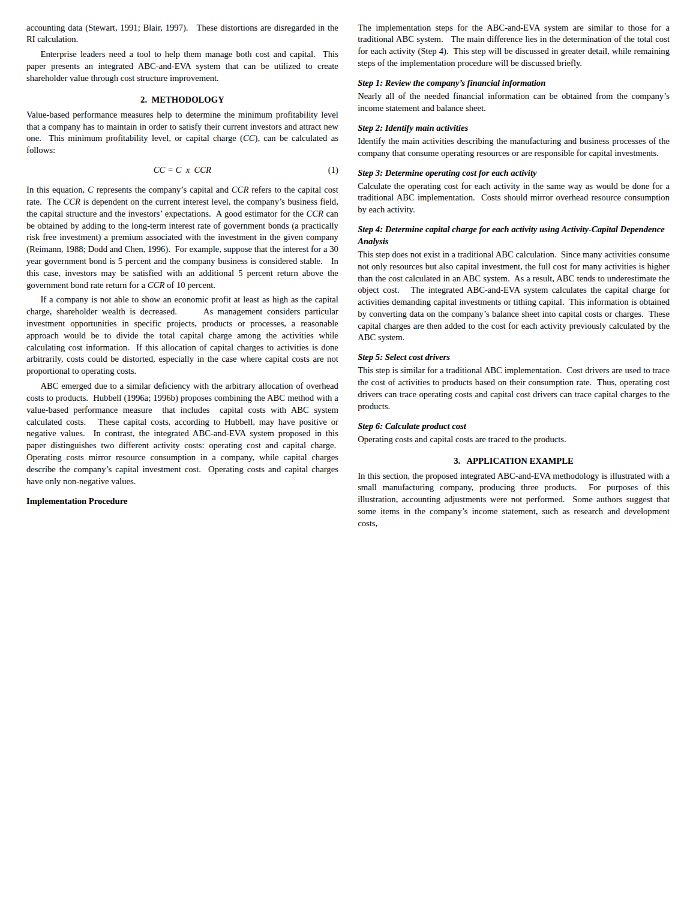accounting data (Stewart, 1991; Blair, 1997). These distortions are disregarded in the RI calculation.
Enterprise leaders need a tool to help them manage both cost and capital. This paper presents an integrated ABC-and-EVA system that can be utilized to create shareholder value through cost structure improvement.
2. METHODOLOGY
Value-based performance measures help to determine the minimum profitability level that a company has to maintain in order to satisfy their current investors and attract new one. This minimum profitability level, or capital charge (CC), can be calculated as follows:
CC = C x CCR(1)
In this equation, C represents the company’s capital and CCR refers to the capital cost rate. The CCR is dependent on the current interest level, the company’s business field, the capital structure and the investors’ expectations. A good estimator for the CCR can be obtained by adding to the long-term interest rate of government bonds (a practically risk free investment) a premium associated with the investment in the given company (Reimann, 1988; Dodd and Chen, 1996). For example, suppose that the interest for a 30 year government bond is 5 percent and the company business is considered stable. In this case, investors may be satisfied with an additional 5 percent return above the government bond rate return for a CCR of 10 percent.
If a company is not able to show an economic profit at least as high as the capital charge, shareholder wealth is decreased. As management considers particular investment opportunities in specific projects, products or processes, a reasonable approach would be to divide the total capital charge among the activities while calculating cost information. If this allocation of capital charges to activities is done arbitrarily, costs could be distorted, especially in the case where capital costs are not proportional to operating costs.
ABC emerged due to a similar deficiency with the arbitrary allocation of overhead costs to products. Hubbell (1996a; 1996b) proposes combining the ABC method with a value-based performance measure that includes capital costs with ABC system calculated costs. These capital costs, according to Hubbell, may have positive or negative values. In contrast, the integrated ABC-and-EVA system proposed in this paper distinguishes two different activity costs: operating cost and capital charge. Operating costs mirror resource consumption in a company, while capital charges describe the company’s capital investment cost. Operating costs and capital charges have only non-negative values.
Implementation Procedure
The implementation steps for the ABC-and-EVA system are similar to those for a traditional ABC system. The main difference lies in the determination of the total cost for each activity (Step 4). This step will be discussed in greater detail, while remaining steps of the implementation procedure will be discussed briefly.
Step 1: Review the company’s financial information
Nearly all of the needed financial information can be obtained from the company’s income statement and balance sheet.
Step 2: Identify main activities
Identify the main activities describing the manufacturing and business processes of the company that consume operating resources or are responsible for capital investments.
Step 3: Determine operating cost for each activity
Calculate the operating cost for each activity in the same way as would be done for a traditional ABC implementation. Costs should mirror overhead resource consumption by each activity.
Step 4: Determine capital charge for each activity using Activity-Capital Dependence Analysis
This step does not exist in a traditional ABC calculation. Since many activities consume not only resources but also capital investment, the full cost for many activities is higher than the cost calculated in an ABC system. As a result, ABC tends to underestimate the object cost. The integrated ABC-and-EVA system calculates the capital charge for activities demanding capital investments or tithing capital. This information is obtained by converting data on the company’s balance sheet into capital costs or charges. These capital charges are then added to the cost for each activity previously calculated by the ABC system.
Step 5: Select cost drivers
This step is similar for a traditional ABC implementation. Cost drivers are used to trace the cost of activities to products based on their consumption rate. Thus, operating cost drivers can trace operating costs and capital cost drivers can trace capital charges to the products.
Step 6: Calculate product cost
Operating costs and capital costs are traced to the products.
3. APPLICATION EXAMPLE
In this section, the proposed integrated ABC-and-EVA methodology is illustrated with a small manufacturing company, producing three products. For purposes of this illustration, accounting adjustments were not performed. Some authors suggest that some items in the company’s income statement, such as research and development costs,